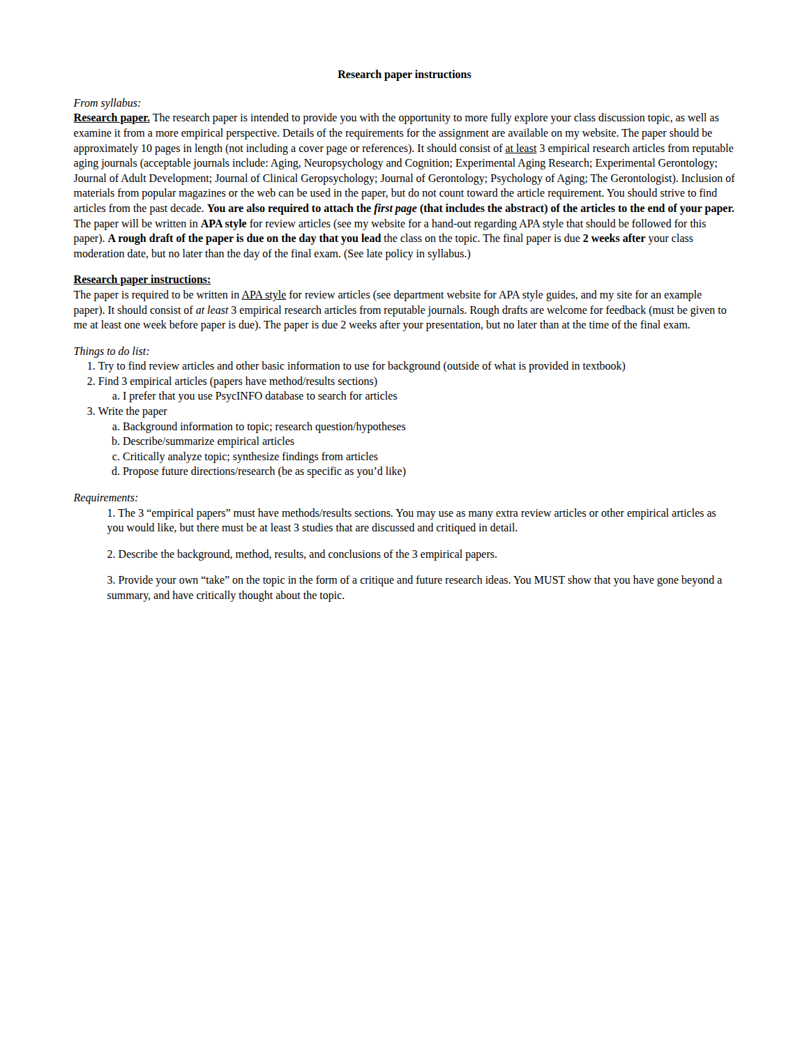Research paper instructions
From syllabus:
Research paper. The research paper is intended to provide you with the opportunity to more fully explore your class discussion topic, as well as examine it from a more empirical perspective. Details of the requirements for the assignment are available on my website. The paper should be approximately 10 pages in length (not including a cover page or references). It should consist of at least 3 empirical research articles from reputable aging journals (acceptable journals include: Aging, Neuropsychology and Cognition; Experimental Aging Research; Experimental Gerontology; Journal of Adult Development; Journal of Clinical Geropsychology; Journal of Gerontology; Psychology of Aging; The Gerontologist). Inclusion of materials from popular magazines or the web can be used in the paper, but do not count toward the article requirement. You should strive to find articles from the past decade. You are also required to attach the first page (that includes the abstract) of the articles to the end of your paper. The paper will be written in APA style for review articles (see my website for a hand-out regarding APA style that should be followed for this paper). A rough draft of the paper is due on the day that you lead the class on the topic. The final paper is due 2 weeks after your class moderation date, but no later than the day of the final exam. (See late policy in syllabus.)
Research paper instructions:
The paper is required to be written in APA style for review articles (see department website for APA style guides, and my site for an example paper). It should consist of at least 3 empirical research articles from reputable journals. Rough drafts are welcome for feedback (must be given to me at least one week before paper is due). The paper is due 2 weeks after your presentation, but no later than at the time of the final exam.
Things to do list:
Try to find review articles and other basic information to use for background (outside of what is provided in textbook)
Find 3 empirical articles (papers have method/results sections)
I prefer that you use PsycINFO database to search for articles
Write the paper
Background information to topic; research question/hypotheses
Describe/summarize empirical articles
Critically analyze topic; synthesize findings from articles
Propose future directions/research (be as specific as you’d like)
Requirements:
1. The 3 “empirical papers” must have methods/results sections. You may use as many extra review articles or other empirical articles as you would like, but there must be at least 3 studies that are discussed and critiqued in detail.
2. Describe the background, method, results, and conclusions of the 3 empirical papers.
3. Provide your own “take” on the topic in the form of a critique and future research ideas. You MUST show that you have gone beyond a summary, and have critically thought about the topic.